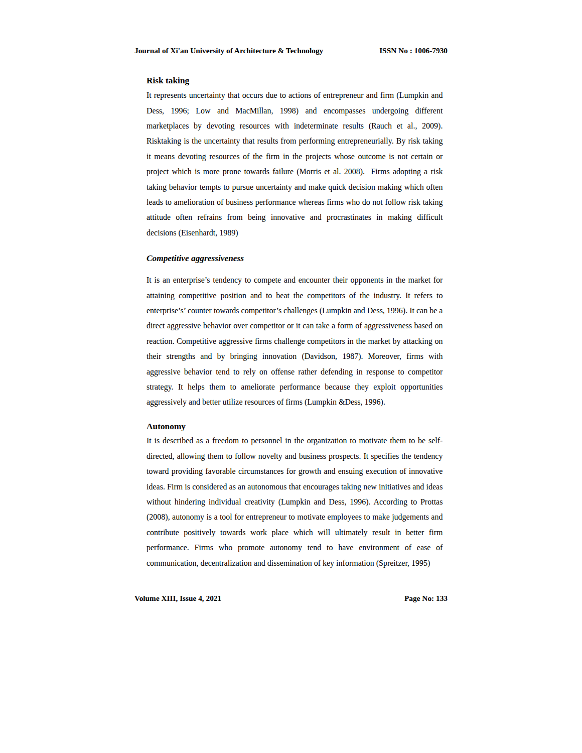Journal of Xi'an University of Architecture & Technology
ISSN No : 1006-7930
Risk taking
It represents uncertainty that occurs due to actions of entrepreneur and firm (Lumpkin and Dess, 1996; Low and MacMillan, 1998) and encompasses undergoing different marketplaces by devoting resources with indeterminate results (Rauch et al., 2009). Risktaking is the uncertainty that results from performing entrepreneurially. By risk taking it means devoting resources of the firm in the projects whose outcome is not certain or project which is more prone towards failure (Morris et al. 2008). Firms adopting a risk taking behavior tempts to pursue uncertainty and make quick decision making which often leads to amelioration of business performance whereas firms who do not follow risk taking attitude often refrains from being innovative and procrastinates in making difficult decisions (Eisenhardt, 1989)
Competitive aggressiveness
It is an enterprise’s tendency to compete and encounter their opponents in the market for attaining competitive position and to beat the competitors of the industry. It refers to enterprise’s’ counter towards competitor’s challenges (Lumpkin and Dess, 1996). It can be a direct aggressive behavior over competitor or it can take a form of aggressiveness based on reaction. Competitive aggressive firms challenge competitors in the market by attacking on their strengths and by bringing innovation (Davidson, 1987). Moreover, firms with aggressive behavior tend to rely on offense rather defending in response to competitor strategy. It helps them to ameliorate performance because they exploit opportunities aggressively and better utilize resources of firms (Lumpkin &Dess, 1996).
Autonomy
It is described as a freedom to personnel in the organization to motivate them to be self-directed, allowing them to follow novelty and business prospects. It specifies the tendency toward providing favorable circumstances for growth and ensuing execution of innovative ideas. Firm is considered as an autonomous that encourages taking new initiatives and ideas without hindering individual creativity (Lumpkin and Dess, 1996). According to Prottas (2008), autonomy is a tool for entrepreneur to motivate employees to make judgements and contribute positively towards work place which will ultimately result in better firm performance. Firms who promote autonomy tend to have environment of ease of communication, decentralization and dissemination of key information (Spreitzer, 1995)
Volume XIII, Issue 4, 2021
Page No: 133